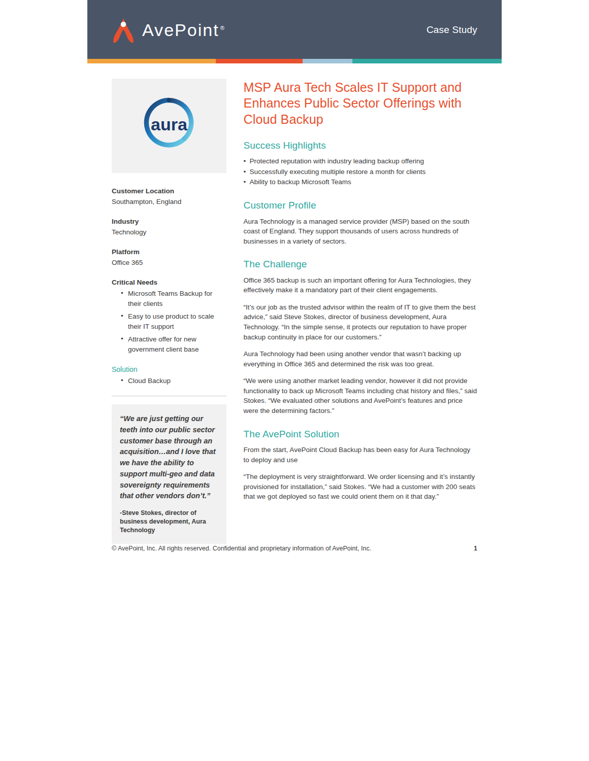AvePoint®
Case Study
aura
Customer Location
Southampton, England
Industry
Technology
Platform
Office 365
Critical Needs
Microsoft Teams Backup for their clients
Easy to use product to scale their IT support
Attractive offer for new government client base
Solution
Cloud Backup
“We are just getting our teeth into our public sector customer base through an acquisition…and I love that we have the ability to support multi-geo and data sovereignty requirements that other vendors don’t.”
-Steve Stokes, director of business development, Aura Technology
MSP Aura Tech Scales IT Support and Enhances Public Sector Offerings with Cloud Backup
Success Highlights
Protected reputation with industry leading backup offering
Successfully executing multiple restore a month for clients
Ability to backup Microsoft Teams
Customer Profile
Aura Technology is a managed service provider (MSP) based on the south coast of England. They support thousands of users across hundreds of businesses in a variety of sectors.
The Challenge
Office 365 backup is such an important offering for Aura Technologies, they effectively make it a mandatory part of their client engagements.
“It’s our job as the trusted advisor within the realm of IT to give them the best advice,” said Steve Stokes, director of business development, Aura Technology. “In the simple sense, it protects our reputation to have proper backup continuity in place for our customers.”
Aura Technology had been using another vendor that wasn’t backing up everything in Office 365 and determined the risk was too great.
“We were using another market leading vendor, however it did not provide functionality to back up Microsoft Teams including chat history and files,” said Stokes. “We evaluated other solutions and AvePoint’s features and price were the determining factors.”
The AvePoint Solution
From the start, AvePoint Cloud Backup has been easy for Aura Technology to deploy and use
“The deployment is very straightforward. We order licensing and it’s instantly provisioned for installation,” said Stokes. “We had a customer with 200 seats that we got deployed so fast we could orient them on it that day.”
© AvePoint, Inc. All rights reserved. Confidential and proprietary information of AvePoint, Inc.
1